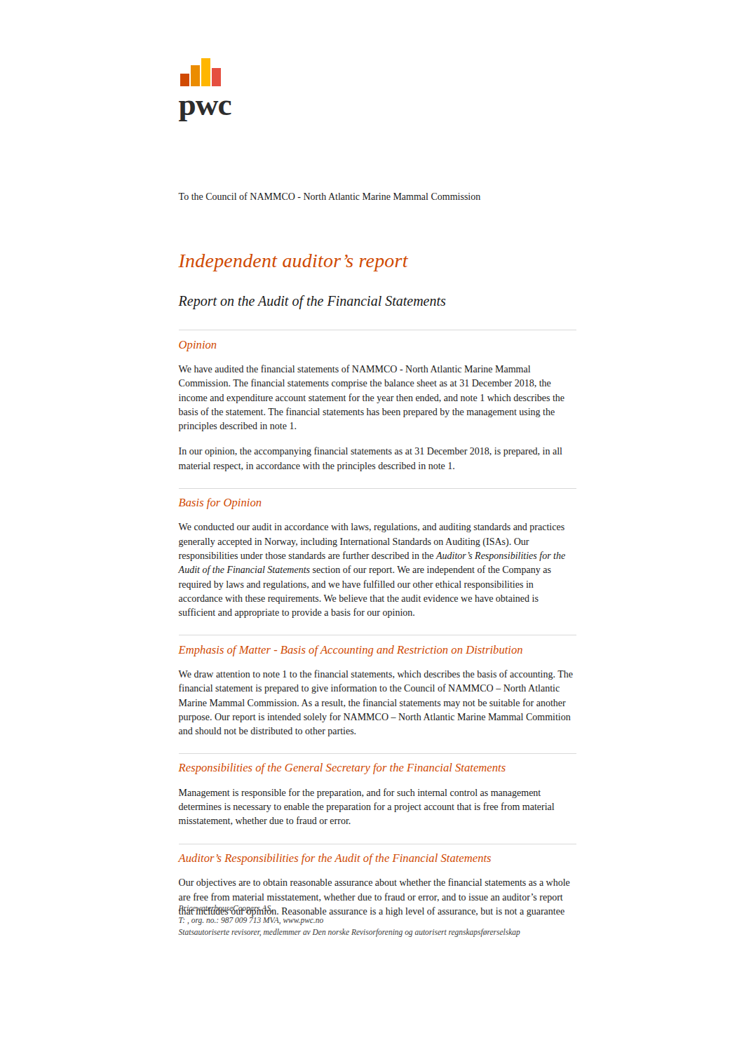pwc
To the Council of NAMMCO - North Atlantic Marine Mammal Commission
Independent auditor’s report
Report on the Audit of the Financial Statements
Opinion
We have audited the financial statements of NAMMCO - North Atlantic Marine Mammal Commission. The financial statements comprise the balance sheet as at 31 December 2018, the income and expenditure account statement for the year then ended, and note 1 which describes the basis of the statement. The financial statements has been prepared by the management using the principles described in note 1.
In our opinion, the accompanying financial statements as at 31 December 2018, is prepared, in all material respect, in accordance with the principles described in note 1.
Basis for Opinion
We conducted our audit in accordance with laws, regulations, and auditing standards and practices generally accepted in Norway, including International Standards on Auditing (ISAs). Our responsibilities under those standards are further described in the Auditor’s Responsibilities for the Audit of the Financial Statements section of our report. We are independent of the Company as required by laws and regulations, and we have fulfilled our other ethical responsibilities in accordance with these requirements. We believe that the audit evidence we have obtained is sufficient and appropriate to provide a basis for our opinion.
Emphasis of Matter - Basis of Accounting and Restriction on Distribution
We draw attention to note 1 to the financial statements, which describes the basis of accounting. The financial statement is prepared to give information to the Council of NAMMCO – North Atlantic Marine Mammal Commission. As a result, the financial statements may not be suitable for another purpose. Our report is intended solely for NAMMCO – North Atlantic Marine Mammal Commition and should not be distributed to other parties.
Responsibilities of the General Secretary for the Financial Statements
Management is responsible for the preparation, and for such internal control as management determines is necessary to enable the preparation for a project account that is free from material misstatement, whether due to fraud or error.
Auditor’s Responsibilities for the Audit of the Financial Statements
Our objectives are to obtain reasonable assurance about whether the financial statements as a whole are free from material misstatement, whether due to fraud or error, and to issue an auditor’s report that includes our opinion. Reasonable assurance is a high level of assurance, but is not a guarantee
PricewaterhouseCoopers AS,
T: , org. no.: 987 009 713 MVA, www.pwc.no
Statsautoriserte revisorer, medlemmer av Den norske Revisorforening og autorisert regnskapsførerselskap